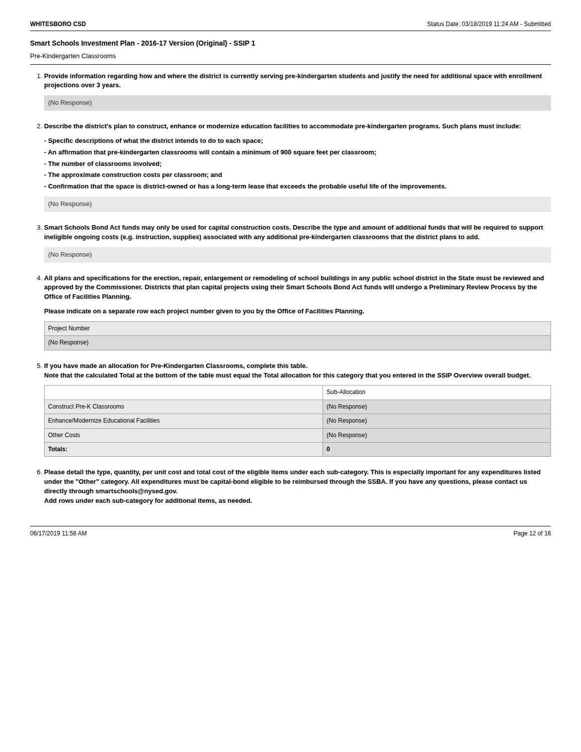WHITESBORO CSD
Status Date: 03/18/2019 11:24 AM - Submitted
Smart Schools Investment Plan - 2016-17 Version (Original) - SSIP 1
Pre-Kindergarten Classrooms
Provide information regarding how and where the district is currently serving pre-kindergarten students and justify the need for additional space with enrollment projections over 3 years.
(No Response)
Describe the district's plan to construct, enhance or modernize education facilities to accommodate pre-kindergarten programs. Such plans must include:
- Specific descriptions of what the district intends to do to each space;
- An affirmation that pre-kindergarten classrooms will contain a minimum of 900 square feet per classroom;
- The number of classrooms involved;
- The approximate construction costs per classroom; and
- Confirmation that the space is district-owned or has a long-term lease that exceeds the probable useful life of the improvements.
(No Response)
Smart Schools Bond Act funds may only be used for capital construction costs. Describe the type and amount of additional funds that will be required to support ineligible ongoing costs (e.g. instruction, supplies) associated with any additional pre-kindergarten classrooms that the district plans to add.
(No Response)
All plans and specifications for the erection, repair, enlargement or remodeling of school buildings in any public school district in the State must be reviewed and approved by the Commissioner. Districts that plan capital projects using their Smart Schools Bond Act funds will undergo a Preliminary Review Process by the Office of Facilities Planning.
Please indicate on a separate row each project number given to you by the Office of Facilities Planning.
| Project Number |
| --- |
| (No Response) |
If you have made an allocation for Pre-Kindergarten Classrooms, complete this table.
Note that the calculated Total at the bottom of the table must equal the Total allocation for this category that you entered in the SSIP Overview overall budget.
| | Sub-Allocation |
| --- | --- |
| Construct Pre-K Classrooms | (No Response) |
| Enhance/Modernize Educational Facilities | (No Response) |
| Other Costs | (No Response) |
| Totals: | 0 |
Please detail the type, quantity, per unit cost and total cost of the eligible items under each sub-category. This is especially important for any expenditures listed under the "Other" category. All expenditures must be capital-bond eligible to be reimbursed through the SSBA. If you have any questions, please contact us directly through smartschools@nysed.gov.
Add rows under each sub-category for additional items, as needed.
06/17/2019 11:58 AM
Page 12 of 16